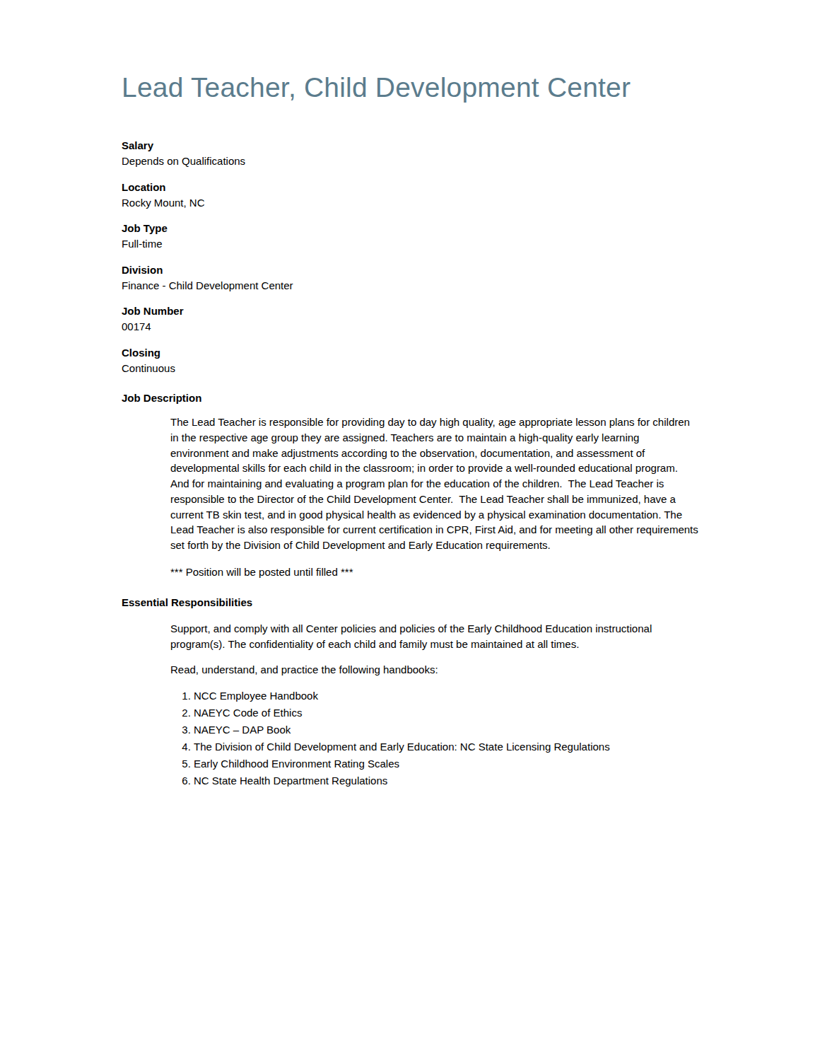Lead Teacher, Child Development Center
Salary
Depends on Qualifications
Location
Rocky Mount, NC
Job Type
Full-time
Division
Finance - Child Development Center
Job Number
00174
Closing
Continuous
Job Description
The Lead Teacher is responsible for providing day to day high quality, age appropriate lesson plans for children in the respective age group they are assigned. Teachers are to maintain a high-quality early learning environment and make adjustments according to the observation, documentation, and assessment of developmental skills for each child in the classroom; in order to provide a well-rounded educational program. And for maintaining and evaluating a program plan for the education of the children. The Lead Teacher is responsible to the Director of the Child Development Center. The Lead Teacher shall be immunized, have a current TB skin test, and in good physical health as evidenced by a physical examination documentation. The Lead Teacher is also responsible for current certification in CPR, First Aid, and for meeting all other requirements set forth by the Division of Child Development and Early Education requirements.
*** Position will be posted until filled ***
Essential Responsibilities
Support, and comply with all Center policies and policies of the Early Childhood Education instructional program(s). The confidentiality of each child and family must be maintained at all times.
Read, understand, and practice the following handbooks:
NCC Employee Handbook
NAEYC Code of Ethics
NAEYC – DAP Book
The Division of Child Development and Early Education: NC State Licensing Regulations
Early Childhood Environment Rating Scales
NC State Health Department Regulations